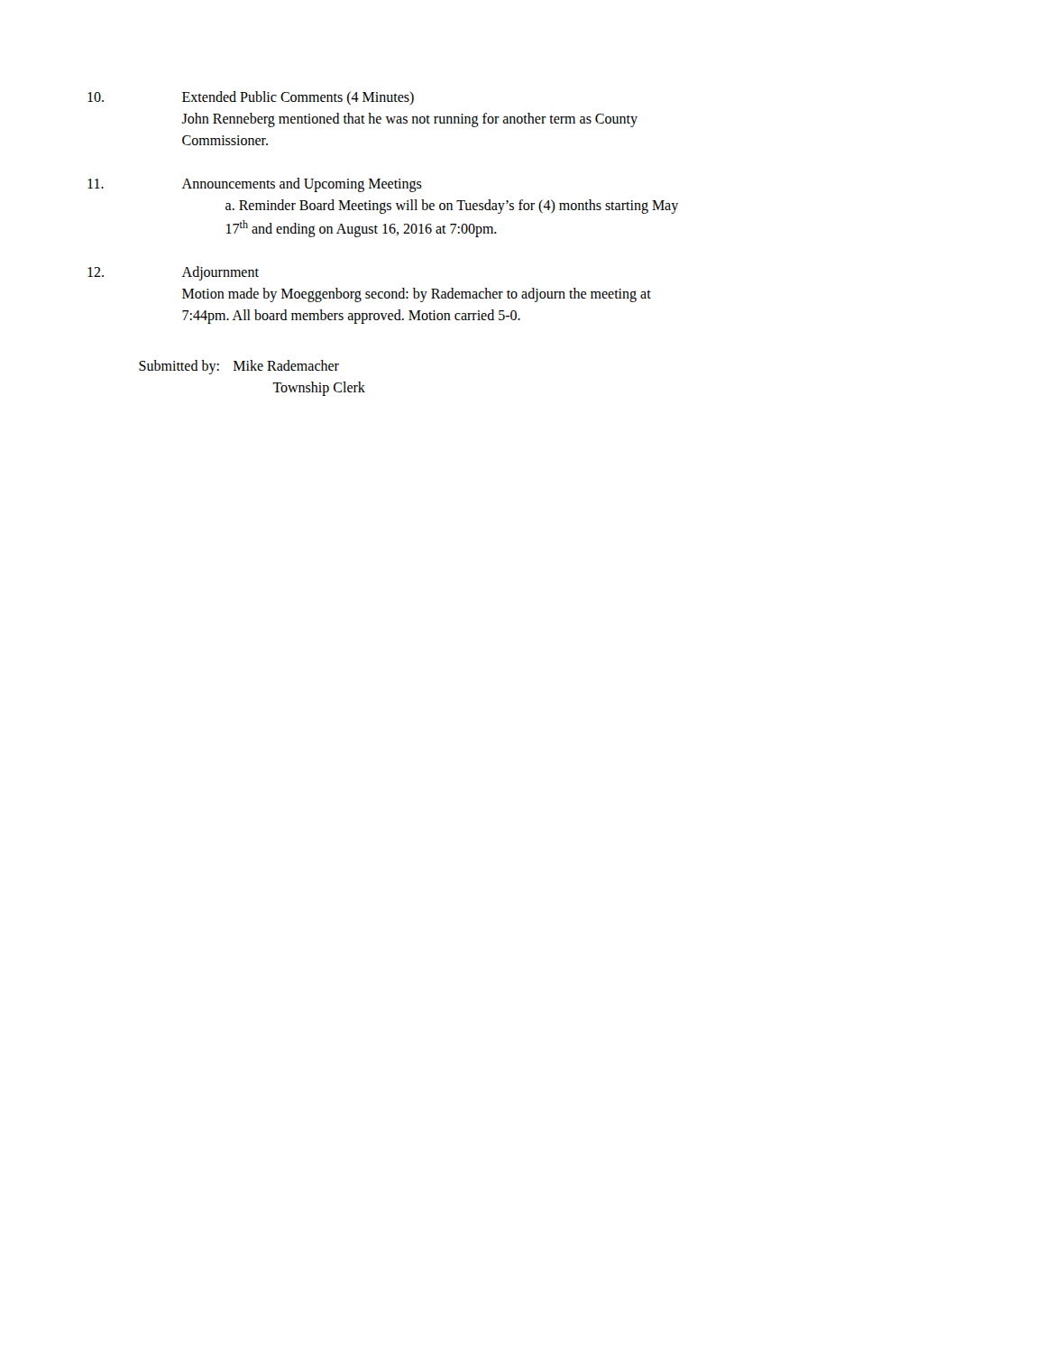10.
Extended Public Comments (4 Minutes)
John Renneberg mentioned that he was not running for another term as County Commissioner.
11.
Announcements and Upcoming Meetings
a. Reminder Board Meetings will be on Tuesday’s for (4) months starting May 17th and ending on August 16, 2016 at 7:00pm.
12.
Adjournment
Motion made by Moeggenborg second: by Rademacher to adjourn the meeting at 7:44pm. All board members approved. Motion carried 5-0.
Submitted by: Mike Rademacher
Township Clerk